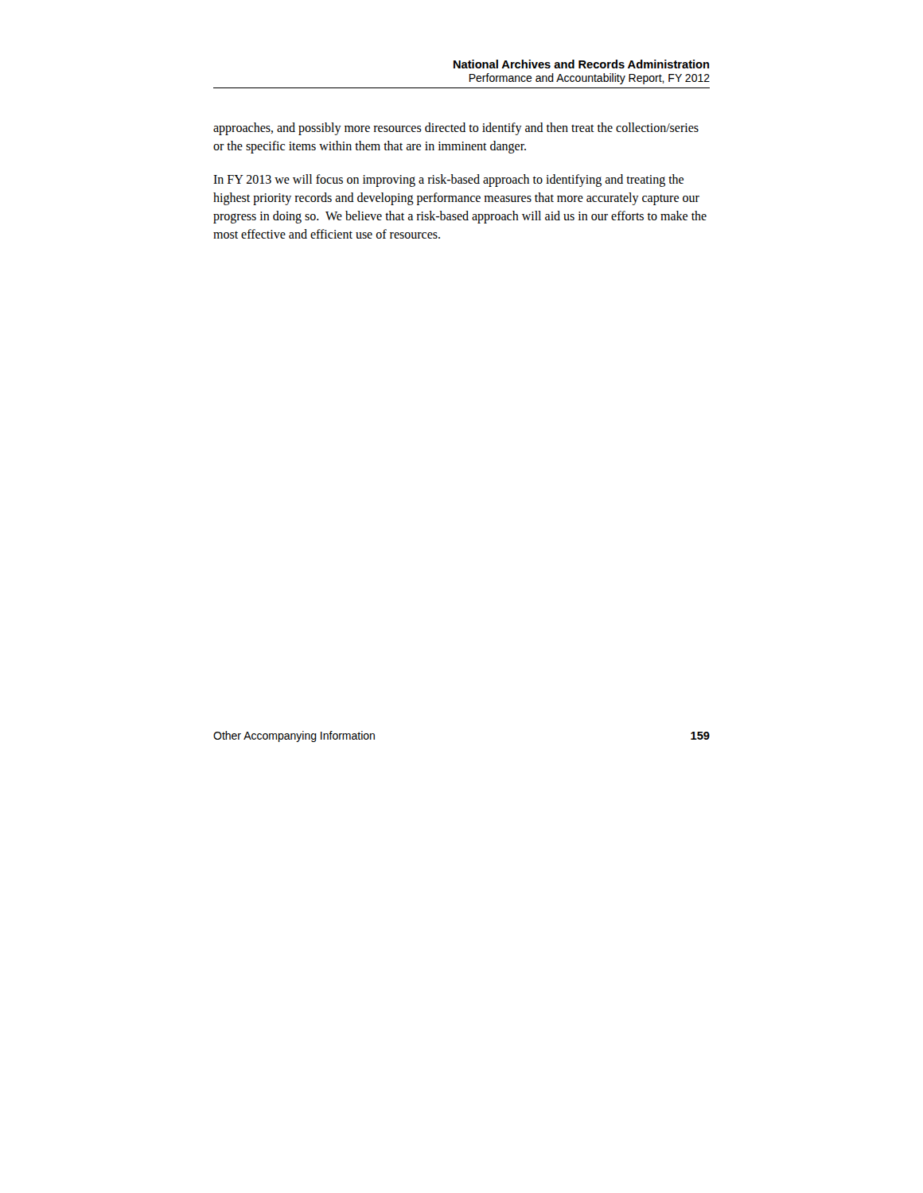National Archives and Records Administration
Performance and Accountability Report, FY 2012
approaches, and possibly more resources directed to identify and then treat the collection/series or the specific items within them that are in imminent danger.
In FY 2013 we will focus on improving a risk-based approach to identifying and treating the highest priority records and developing performance measures that more accurately capture our progress in doing so. We believe that a risk-based approach will aid us in our efforts to make the most effective and efficient use of resources.
Other Accompanying Information 159